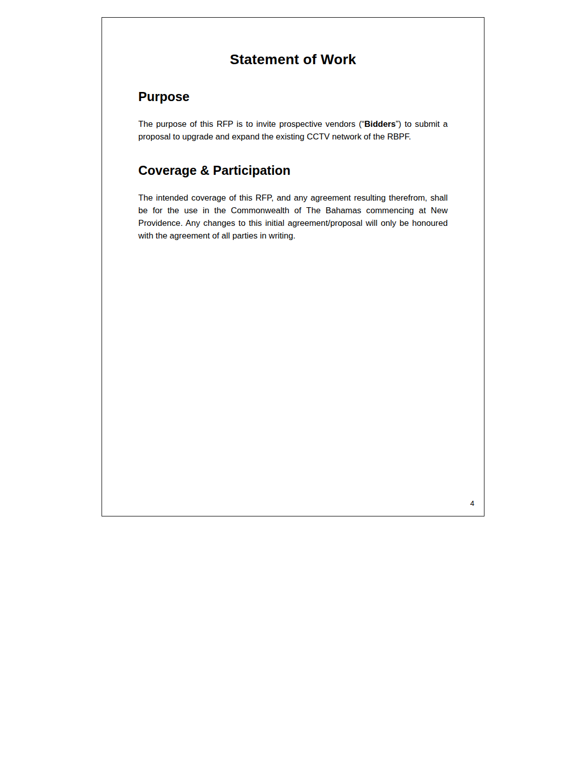Statement of Work
Purpose
The purpose of this RFP is to invite prospective vendors (“Bidders”) to submit a proposal to upgrade and expand the existing CCTV network of the RBPF.
Coverage & Participation
The intended coverage of this RFP, and any agreement resulting therefrom, shall be for the use in the Commonwealth of The Bahamas commencing at New Providence. Any changes to this initial agreement/proposal will only be honoured with the agreement of all parties in writing.
4